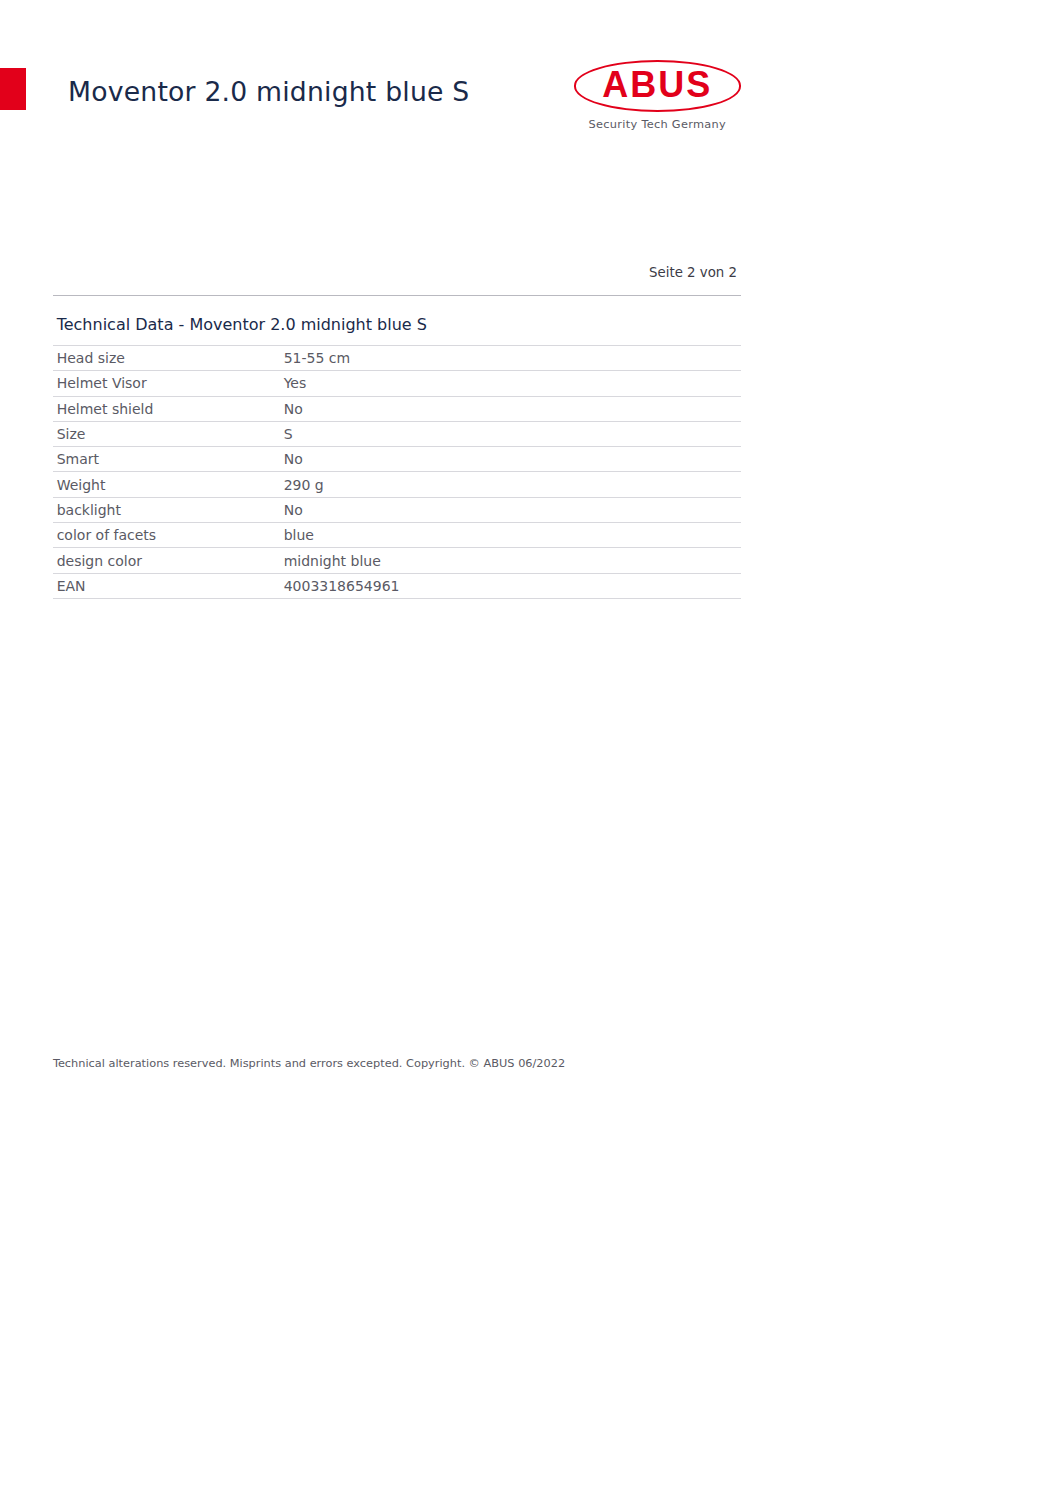Moventor 2.0 midnight blue S
ABUS
Security Tech Germany
Seite 2 von 2
Technical Data - Moventor 2.0 midnight blue S
| Head size | 51-55 cm |
| Helmet Visor | Yes |
| Helmet shield | No |
| Size | S |
| Smart | No |
| Weight | 290 g |
| backlight | No |
| color of facets | blue |
| design color | midnight blue |
| EAN | 4003318654961 |
Technical alterations reserved. Misprints and errors excepted. Copyright. © ABUS 06/2022